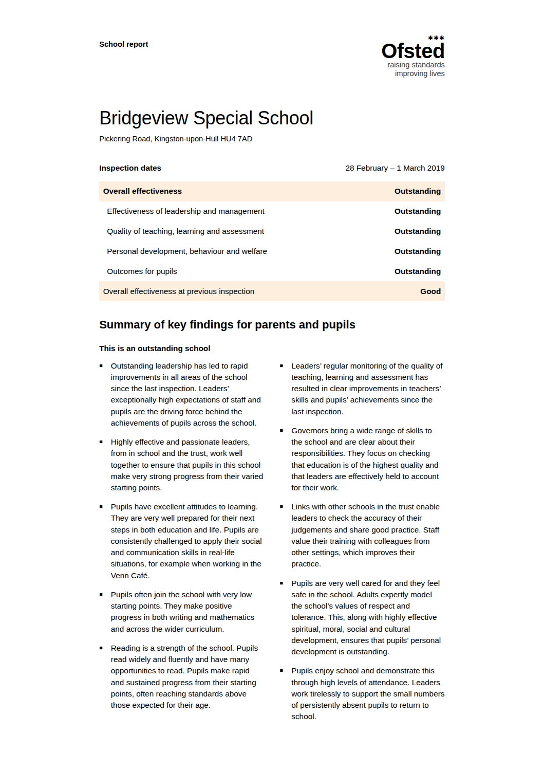School report
✱✱✱
Ofsted
raising standards
improving lives
Bridgeview Special School
Pickering Road, Kingston-upon-Hull HU4 7AD
Inspection dates
28 February – 1 March 2019
| Overall effectiveness | Outstanding |
| Effectiveness of leadership and management | Outstanding |
| Quality of teaching, learning and assessment | Outstanding |
| Personal development, behaviour and welfare | Outstanding |
| Outcomes for pupils | Outstanding |
| Overall effectiveness at previous inspection | Good |
Summary of key findings for parents and pupils
This is an outstanding school
Outstanding leadership has led to rapid improvements in all areas of the school since the last inspection. Leaders’ exceptionally high expectations of staff and pupils are the driving force behind the achievements of pupils across the school.
Highly effective and passionate leaders, from in school and the trust, work well together to ensure that pupils in this school make very strong progress from their varied starting points.
Pupils have excellent attitudes to learning. They are very well prepared for their next steps in both education and life. Pupils are consistently challenged to apply their social and communication skills in real-life situations, for example when working in the Venn Café.
Pupils often join the school with very low starting points. They make positive progress in both writing and mathematics and across the wider curriculum.
Reading is a strength of the school. Pupils read widely and fluently and have many opportunities to read. Pupils make rapid and sustained progress from their starting points, often reaching standards above those expected for their age.
Leaders’ regular monitoring of the quality of teaching, learning and assessment has resulted in clear improvements in teachers’ skills and pupils’ achievements since the last inspection.
Governors bring a wide range of skills to the school and are clear about their responsibilities. They focus on checking that education is of the highest quality and that leaders are effectively held to account for their work.
Links with other schools in the trust enable leaders to check the accuracy of their judgements and share good practice. Staff value their training with colleagues from other settings, which improves their practice.
Pupils are very well cared for and they feel safe in the school. Adults expertly model the school’s values of respect and tolerance. This, along with highly effective spiritual, moral, social and cultural development, ensures that pupils’ personal development is outstanding.
Pupils enjoy school and demonstrate this through high levels of attendance. Leaders work tirelessly to support the small numbers of persistently absent pupils to return to school.